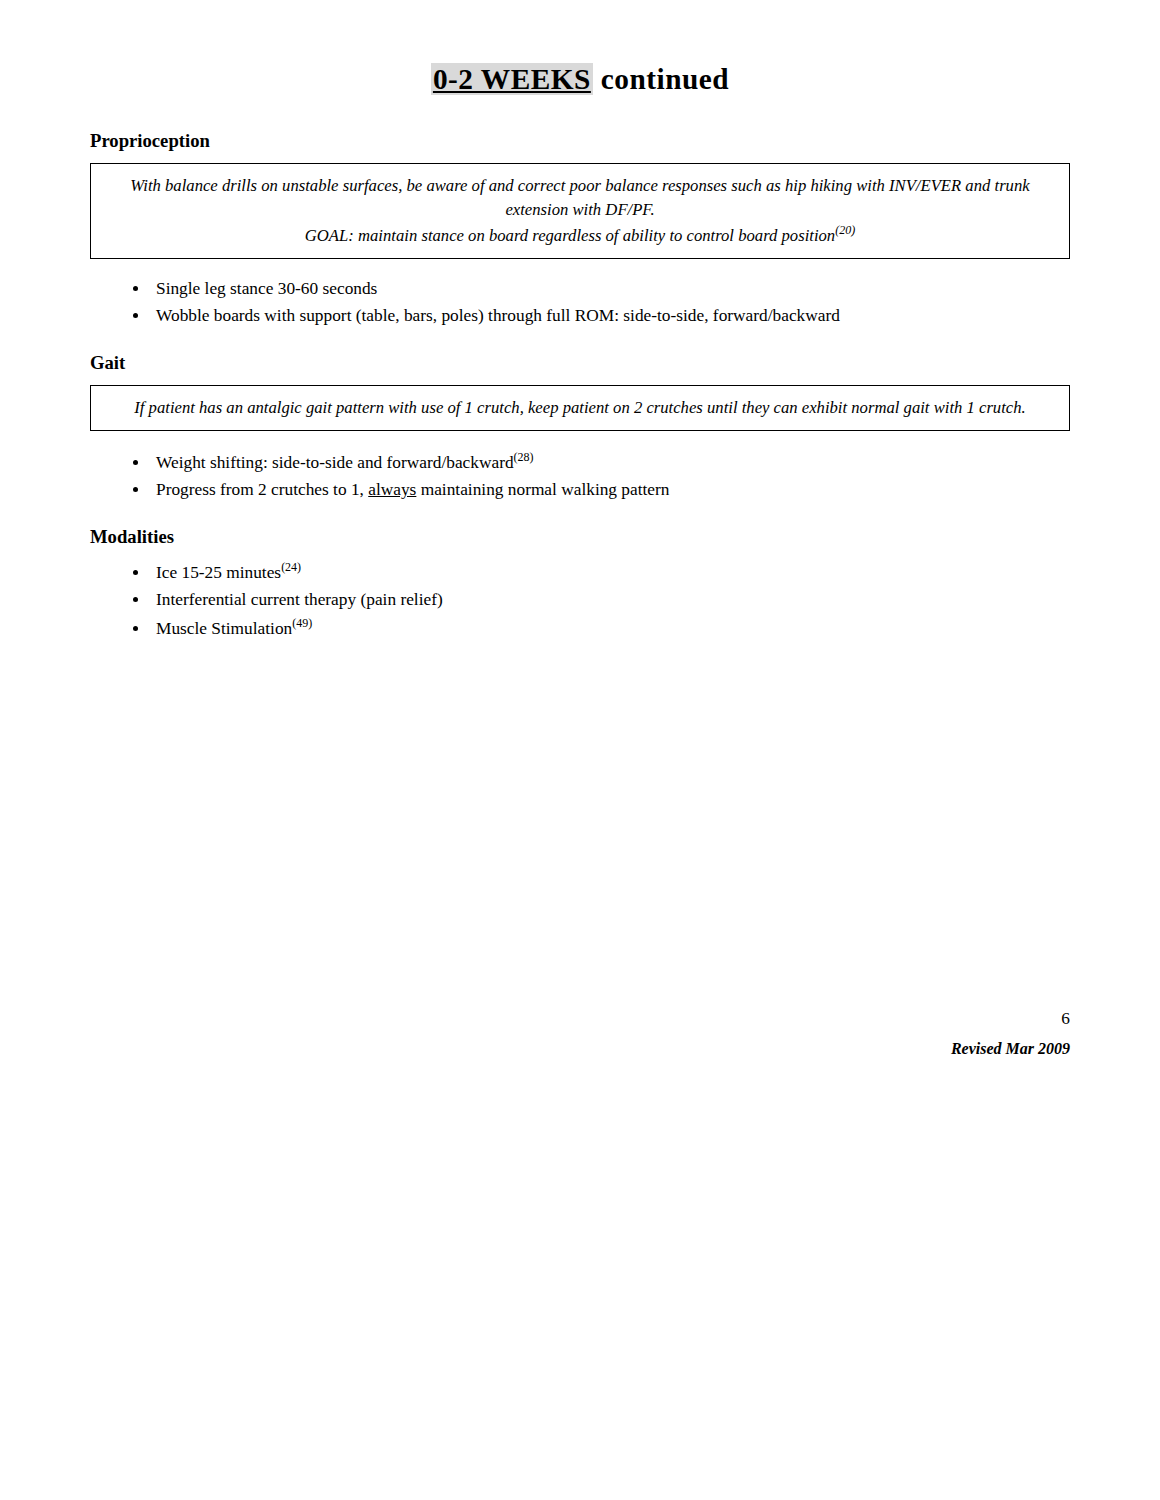0-2 WEEKS continued
Proprioception
With balance drills on unstable surfaces, be aware of and correct poor balance responses such as hip hiking with INV/EVER and trunk extension with DF/PF.
GOAL: maintain stance on board regardless of ability to control board position(20)
Single leg stance 30-60 seconds
Wobble boards with support (table, bars, poles) through full ROM: side-to-side, forward/backward
Gait
If patient has an antalgic gait pattern with use of 1 crutch, keep patient on 2 crutches until they can exhibit normal gait with 1 crutch.
Weight shifting: side-to-side and forward/backward(28)
Progress from 2 crutches to 1, always maintaining normal walking pattern
Modalities
Ice 15-25 minutes(24)
Interferential current therapy (pain relief)
Muscle Stimulation(49)
6
Revised Mar 2009